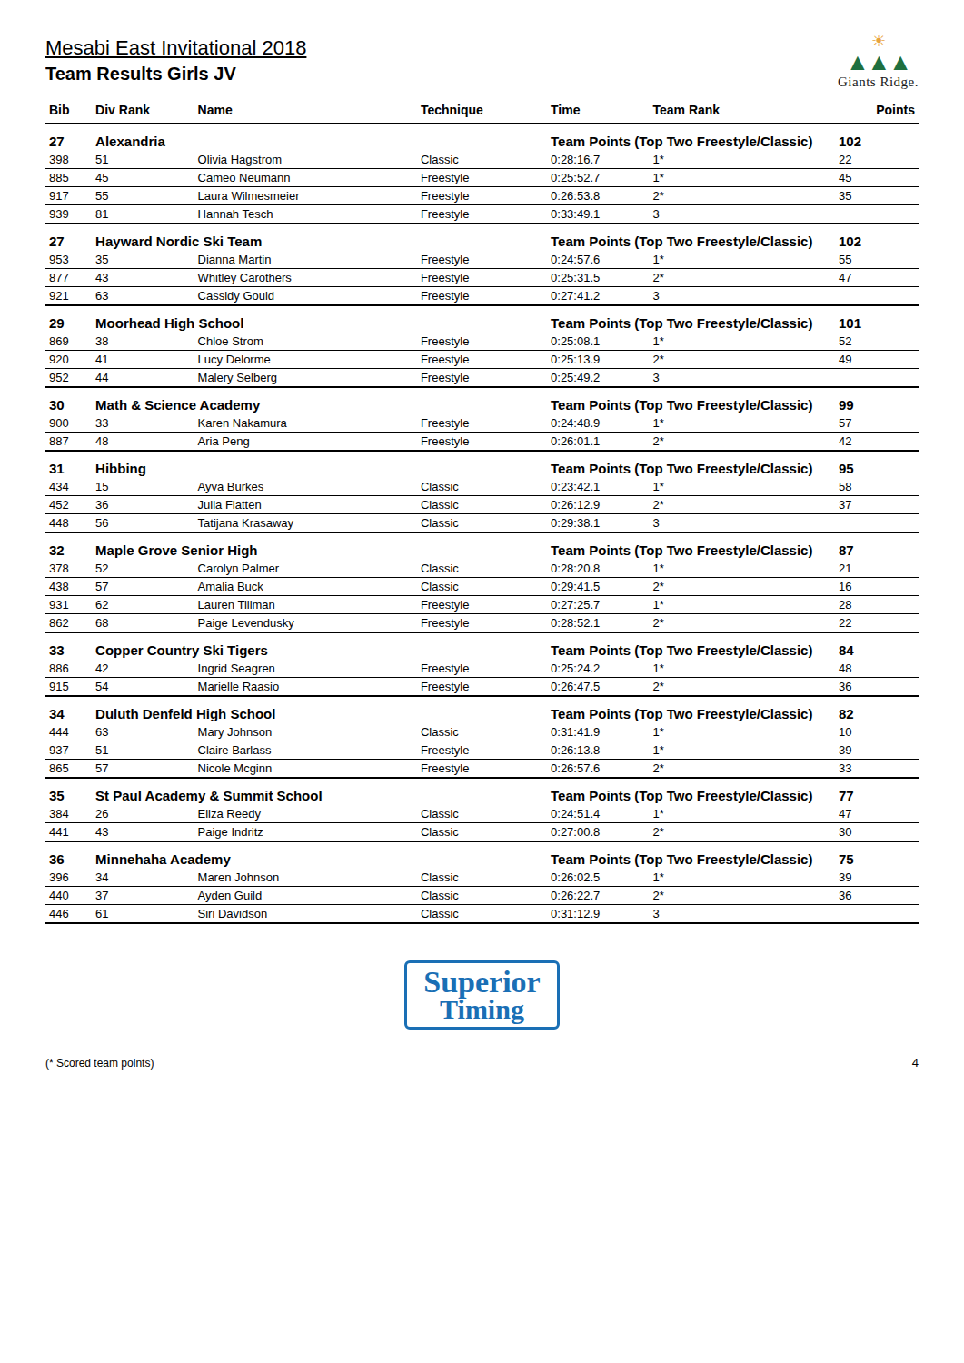Mesabi East Invitational 2018
Team Results Girls JV
☀
▲▲▲
Giants Ridge.
| Bib | Div Rank | Name | Technique | Time | Team Rank | Points |
| --- | --- | --- | --- | --- | --- | --- |
| 27 | Alexandria | Team Points (Top Two Freestyle/Classic) | 102 |
| 398 | 51 | Olivia Hagstrom | Classic | 0:28:16.7 | 1* | 22 |
| 885 | 45 | Cameo Neumann | Freestyle | 0:25:52.7 | 1* | 45 |
| 917 | 55 | Laura Wilmesmeier | Freestyle | 0:26:53.8 | 2* | 35 |
| 939 | 81 | Hannah Tesch | Freestyle | 0:33:49.1 | 3 | |
| 27 | Hayward Nordic Ski Team | Team Points (Top Two Freestyle/Classic) | 102 |
| 953 | 35 | Dianna Martin | Freestyle | 0:24:57.6 | 1* | 55 |
| 877 | 43 | Whitley Carothers | Freestyle | 0:25:31.5 | 2* | 47 |
| 921 | 63 | Cassidy Gould | Freestyle | 0:27:41.2 | 3 | |
| 29 | Moorhead High School | Team Points (Top Two Freestyle/Classic) | 101 |
| 869 | 38 | Chloe Strom | Freestyle | 0:25:08.1 | 1* | 52 |
| 920 | 41 | Lucy Delorme | Freestyle | 0:25:13.9 | 2* | 49 |
| 952 | 44 | Malery Selberg | Freestyle | 0:25:49.2 | 3 | |
| 30 | Math & Science Academy | Team Points (Top Two Freestyle/Classic) | 99 |
| 900 | 33 | Karen Nakamura | Freestyle | 0:24:48.9 | 1* | 57 |
| 887 | 48 | Aria Peng | Freestyle | 0:26:01.1 | 2* | 42 |
| 31 | Hibbing | Team Points (Top Two Freestyle/Classic) | 95 |
| 434 | 15 | Ayva Burkes | Classic | 0:23:42.1 | 1* | 58 |
| 452 | 36 | Julia Flatten | Classic | 0:26:12.9 | 2* | 37 |
| 448 | 56 | Tatijana Krasaway | Classic | 0:29:38.1 | 3 | |
| 32 | Maple Grove Senior High | Team Points (Top Two Freestyle/Classic) | 87 |
| 378 | 52 | Carolyn Palmer | Classic | 0:28:20.8 | 1* | 21 |
| 438 | 57 | Amalia Buck | Classic | 0:29:41.5 | 2* | 16 |
| 931 | 62 | Lauren Tillman | Freestyle | 0:27:25.7 | 1* | 28 |
| 862 | 68 | Paige Levendusky | Freestyle | 0:28:52.1 | 2* | 22 |
| 33 | Copper Country Ski Tigers | Team Points (Top Two Freestyle/Classic) | 84 |
| 886 | 42 | Ingrid Seagren | Freestyle | 0:25:24.2 | 1* | 48 |
| 915 | 54 | Marielle Raasio | Freestyle | 0:26:47.5 | 2* | 36 |
| 34 | Duluth Denfeld High School | Team Points (Top Two Freestyle/Classic) | 82 |
| 444 | 63 | Mary Johnson | Classic | 0:31:41.9 | 1* | 10 |
| 937 | 51 | Claire Barlass | Freestyle | 0:26:13.8 | 1* | 39 |
| 865 | 57 | Nicole Mcginn | Freestyle | 0:26:57.6 | 2* | 33 |
| 35 | St Paul Academy & Summit School | Team Points (Top Two Freestyle/Classic) | 77 |
| 384 | 26 | Eliza Reedy | Classic | 0:24:51.4 | 1* | 47 |
| 441 | 43 | Paige Indritz | Classic | 0:27:00.8 | 2* | 30 |
| 36 | Minnehaha Academy | Team Points (Top Two Freestyle/Classic) | 75 |
| 396 | 34 | Maren Johnson | Classic | 0:26:02.5 | 1* | 39 |
| 440 | 37 | Ayden Guild | Classic | 0:26:22.7 | 2* | 36 |
| 446 | 61 | Siri Davidson | Classic | 0:31:12.9 | 3 | |
Superior
Timing
(* Scored team points)
4